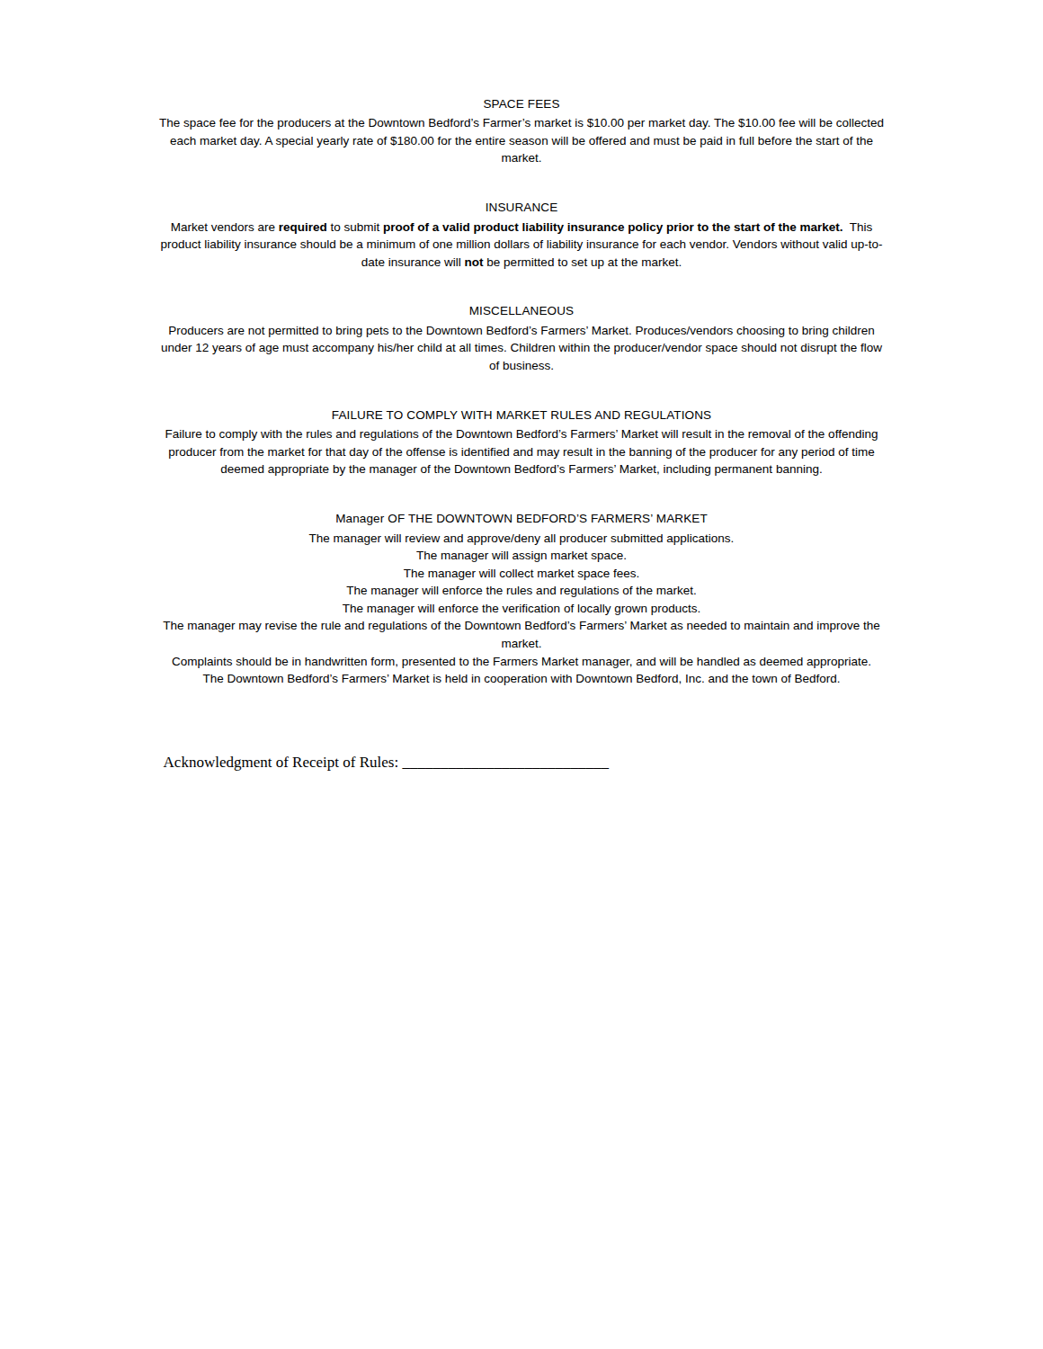SPACE FEES
The space fee for the producers at the Downtown Bedford’s Farmer’s market is $10.00 per market day. The $10.00 fee will be collected each market day. A special yearly rate of $180.00 for the entire season will be offered and must be paid in full before the start of the market.
INSURANCE
Market vendors are required to submit proof of a valid product liability insurance policy prior to the start of the market. This product liability insurance should be a minimum of one million dollars of liability insurance for each vendor. Vendors without valid up-to-date insurance will not be permitted to set up at the market.
MISCELLANEOUS
Producers are not permitted to bring pets to the Downtown Bedford’s Farmers’ Market. Produces/vendors choosing to bring children under 12 years of age must accompany his/her child at all times. Children within the producer/vendor space should not disrupt the flow of business.
FAILURE TO COMPLY WITH MARKET RULES AND REGULATIONS
Failure to comply with the rules and regulations of the Downtown Bedford’s Farmers’ Market will result in the removal of the offending producer from the market for that day of the offense is identified and may result in the banning of the producer for any period of time deemed appropriate by the manager of the Downtown Bedford’s Farmers’ Market, including permanent banning.
Manager OF THE DOWNTOWN BEDFORD’S FARMERS’ MARKET
The manager will review and approve/deny all producer submitted applications.
The manager will assign market space.
The manager will collect market space fees.
The manager will enforce the rules and regulations of the market.
The manager will enforce the verification of locally grown products.
The manager may revise the rule and regulations of the Downtown Bedford’s Farmers’ Market as needed to maintain and improve the market.
Complaints should be in handwritten form, presented to the Farmers Market manager, and will be handled as deemed appropriate.
The Downtown Bedford’s Farmers’ Market is held in cooperation with Downtown Bedford, Inc. and the town of Bedford.
Acknowledgment of Receipt of Rules: ___________________________